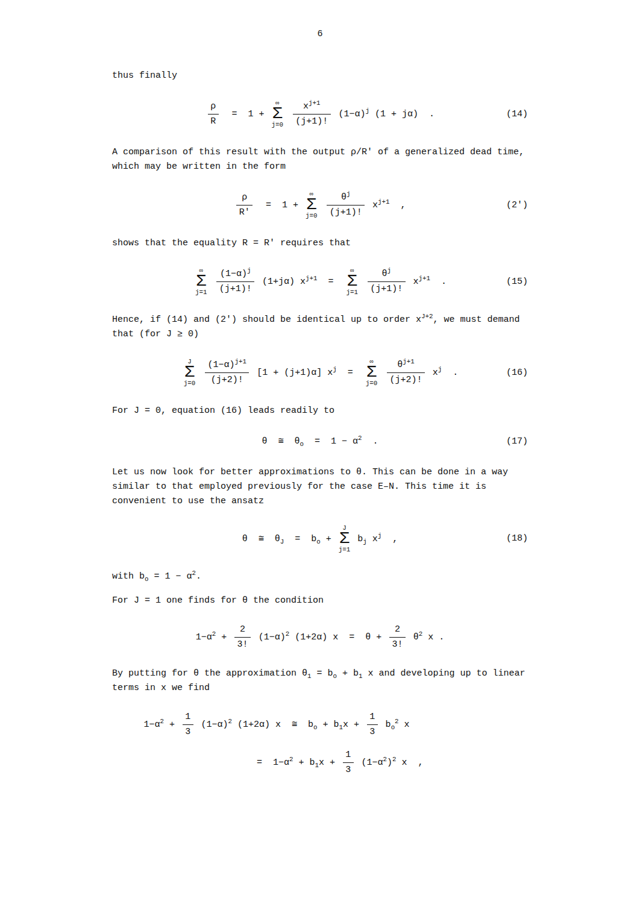6
thus finally
ρR = 1 + ∞Σj=0 xj+1(j+1)! (1−α)j (1 + jα) . (14)
A comparison of this result with the output ρ/R' of a generalized dead time, which may be written in the form
ρR' = 1 + ∞Σj=0 θj(j+1)! xj+1 , (2')
shows that the equality R = R' requires that
∞Σj=1 (1−α)j(j+1)! (1+jα) xj+1 = ∞Σj=1 θj(j+1)! xj+1 . (15)
Hence, if (14) and (2') should be identical up to order xJ+2, we must demand that (for J ≥ 0)
JΣj=0 (1−α)j+1(j+2)! [1 + (j+1)α] xj = ∞Σj=0 θj+1(j+2)! xj . (16)
For J = 0, equation (16) leads readily to
θ ≅ θo = 1 − α2 . (17)
Let us now look for better approximations to θ. This can be done in a way similar to that employed previously for the case E–N. This time it is convenient to use the ansatz
θ ≅ θJ = bo + JΣj=1 bj xj , (18)
with bo = 1 − α2.
For J = 1 one finds for θ the condition
1−α2 + 23! (1−α)2 (1+2α) x = θ + 23! θ2 x .
By putting for θ the approximation θ1 = bo + b1 x and developing up to linear terms in x we find
1−α2 + 13 (1−α)2 (1+2α) x ≅ bo + b1x + 13 bo2 x
= 1−α2 + b1x + 13 (1−α2)2 x ,